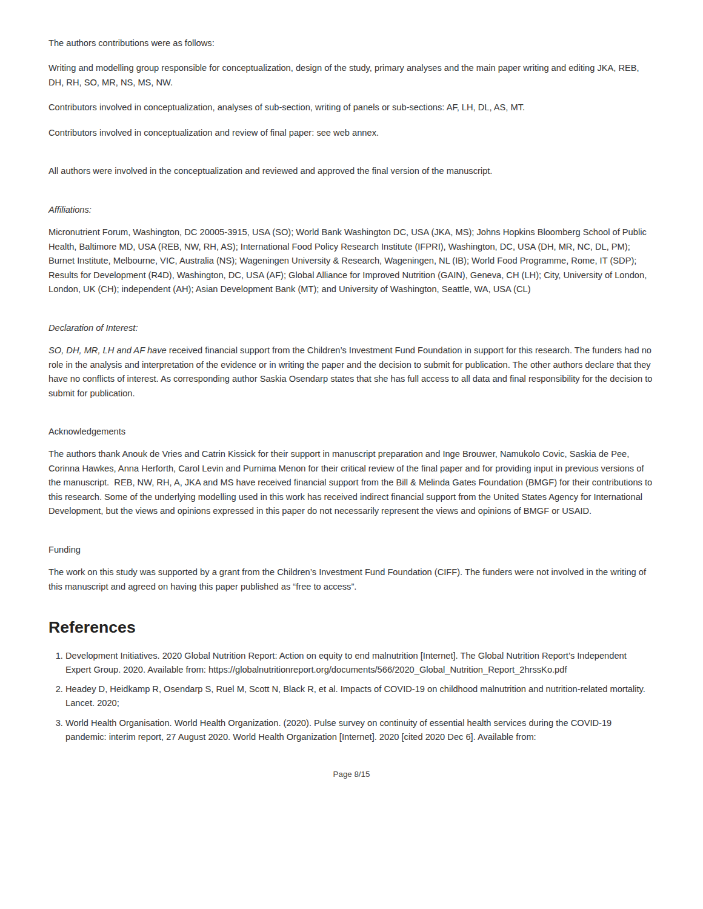The authors contributions were as follows:
Writing and modelling group responsible for conceptualization, design of the study, primary analyses and the main paper writing and editing JKA, REB, DH, RH, SO, MR, NS, MS, NW.
Contributors involved in conceptualization, analyses of sub-section, writing of panels or sub-sections: AF, LH, DL, AS, MT.
Contributors involved in conceptualization and review of final paper: see web annex.
All authors were involved in the conceptualization and reviewed and approved the final version of the manuscript.
Affiliations:
Micronutrient Forum, Washington, DC 20005-3915, USA (SO); World Bank Washington DC, USA (JKA, MS); Johns Hopkins Bloomberg School of Public Health, Baltimore MD, USA (REB, NW, RH, AS); International Food Policy Research Institute (IFPRI), Washington, DC, USA (DH, MR, NC, DL, PM); Burnet Institute, Melbourne, VIC, Australia (NS); Wageningen University & Research, Wageningen, NL (IB); World Food Programme, Rome, IT (SDP); Results for Development (R4D), Washington, DC, USA (AF); Global Alliance for Improved Nutrition (GAIN), Geneva, CH (LH); City, University of London, London, UK (CH); independent (AH); Asian Development Bank (MT); and University of Washington, Seattle, WA, USA (CL)
Declaration of Interest:
SO, DH, MR, LH and AF have received financial support from the Children’s Investment Fund Foundation in support for this research. The funders had no role in the analysis and interpretation of the evidence or in writing the paper and the decision to submit for publication. The other authors declare that they have no conflicts of interest. As corresponding author Saskia Osendarp states that she has full access to all data and final responsibility for the decision to submit for publication.
Acknowledgements
The authors thank Anouk de Vries and Catrin Kissick for their support in manuscript preparation and Inge Brouwer, Namukolo Covic, Saskia de Pee, Corinna Hawkes, Anna Herforth, Carol Levin and Purnima Menon for their critical review of the final paper and for providing input in previous versions of the manuscript. REB, NW, RH, A, JKA and MS have received financial support from the Bill & Melinda Gates Foundation (BMGF) for their contributions to this research. Some of the underlying modelling used in this work has received indirect financial support from the United States Agency for International Development, but the views and opinions expressed in this paper do not necessarily represent the views and opinions of BMGF or USAID.
Funding
The work on this study was supported by a grant from the Children’s Investment Fund Foundation (CIFF). The funders were not involved in the writing of this manuscript and agreed on having this paper published as “free to access”.
References
Development Initiatives. 2020 Global Nutrition Report: Action on equity to end malnutrition [Internet]. The Global Nutrition Report’s Independent Expert Group. 2020. Available from: https://globalnutritionreport.org/documents/566/2020_Global_Nutrition_Report_2hrssKo.pdf
Headey D, Heidkamp R, Osendarp S, Ruel M, Scott N, Black R, et al. Impacts of COVID-19 on childhood malnutrition and nutrition-related mortality. Lancet. 2020;
World Health Organisation. World Health Organization. (2020). Pulse survey on continuity of essential health services during the COVID-19 pandemic: interim report, 27 August 2020. World Health Organization [Internet]. 2020 [cited 2020 Dec 6]. Available from:
Page 8/15